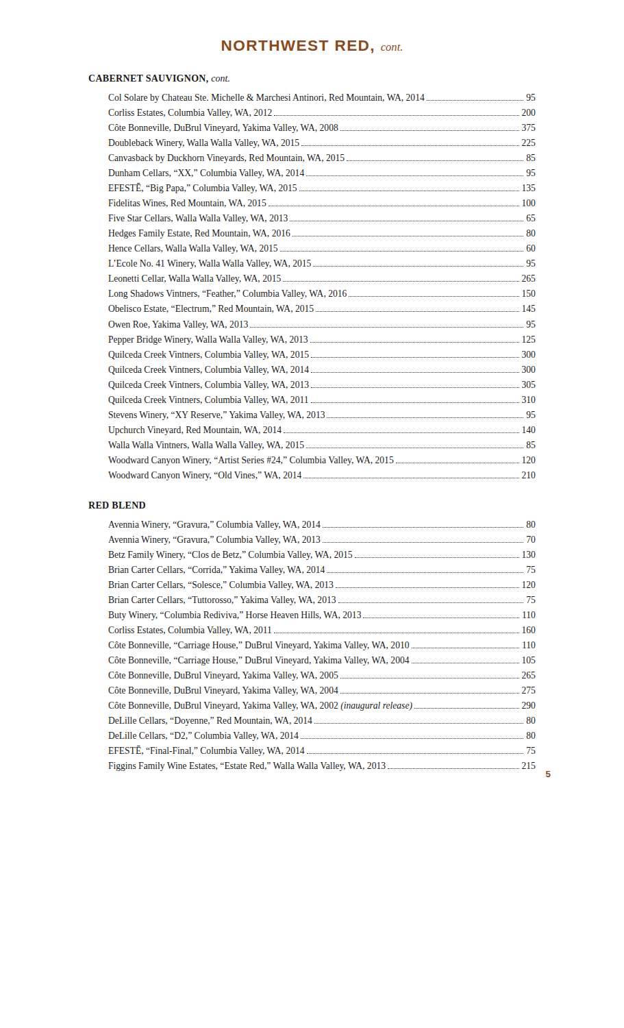Northwest Red, cont.
Cabernet Sauvignon, cont.
Col Solare by Chateau Ste. Michelle & Marchesi Antinori, Red Mountain, WA, 2014 95
Corliss Estates, Columbia Valley, WA, 2012 200
Côte Bonneville, DuBrul Vineyard, Yakima Valley, WA, 2008 375
Doubleback Winery, Walla Walla Valley, WA, 2015 225
Canvasback by Duckhorn Vineyards, Red Mountain, WA, 2015 85
Dunham Cellars, “XX,” Columbia Valley, WA, 2014 95
EFESTĒ, “Big Papa,” Columbia Valley, WA, 2015 135
Fidelitas Wines, Red Mountain, WA, 2015 100
Five Star Cellars, Walla Walla Valley, WA, 2013 65
Hedges Family Estate, Red Mountain, WA, 2016 80
Hence Cellars, Walla Walla Valley, WA, 2015 60
L’Ecole No. 41 Winery, Walla Walla Valley, WA, 2015 95
Leonetti Cellar, Walla Walla Valley, WA, 2015 265
Long Shadows Vintners, “Feather,” Columbia Valley, WA, 2016 150
Obelisco Estate, “Electrum,” Red Mountain, WA, 2015 145
Owen Roe, Yakima Valley, WA, 2013 95
Pepper Bridge Winery, Walla Walla Valley, WA, 2013 125
Quilceda Creek Vintners, Columbia Valley, WA, 2015 300
Quilceda Creek Vintners, Columbia Valley, WA, 2014 300
Quilceda Creek Vintners, Columbia Valley, WA, 2013 305
Quilceda Creek Vintners, Columbia Valley, WA, 2011 310
Stevens Winery, “XY Reserve,” Yakima Valley, WA, 2013 95
Upchurch Vineyard, Red Mountain, WA, 2014 140
Walla Walla Vintners, Walla Walla Valley, WA, 2015 85
Woodward Canyon Winery, “Artist Series #24,” Columbia Valley, WA, 2015 120
Woodward Canyon Winery, “Old Vines,” WA, 2014 210
Red Blend
Avennia Winery, “Gravura,” Columbia Valley, WA, 2014 80
Avennia Winery, “Gravura,” Columbia Valley, WA, 2013 70
Betz Family Winery, “Clos de Betz,” Columbia Valley, WA, 2015 130
Brian Carter Cellars, “Corrida,” Yakima Valley, WA, 2014 75
Brian Carter Cellars, “Solesce,” Columbia Valley, WA, 2013 120
Brian Carter Cellars, “Tuttorosso,” Yakima Valley, WA, 2013 75
Buty Winery, “Columbia Rediviva,” Horse Heaven Hills, WA, 2013 110
Corliss Estates, Columbia Valley, WA, 2011 160
Côte Bonneville, “Carriage House,” DuBrul Vineyard, Yakima Valley, WA, 2010 110
Côte Bonneville, “Carriage House,” DuBrul Vineyard, Yakima Valley, WA, 2004 105
Côte Bonneville, DuBrul Vineyard, Yakima Valley, WA, 2005 265
Côte Bonneville, DuBrul Vineyard, Yakima Valley, WA, 2004 275
Côte Bonneville, DuBrul Vineyard, Yakima Valley, WA, 2002 (inaugural release) 290
DeLille Cellars, “Doyenne,” Red Mountain, WA, 2014 80
DeLille Cellars, “D2,” Columbia Valley, WA, 2014 80
EFESTĒ, “Final-Final,” Columbia Valley, WA, 2014 75
Figgins Family Wine Estates, “Estate Red,” Walla Walla Valley, WA, 2013 215
5